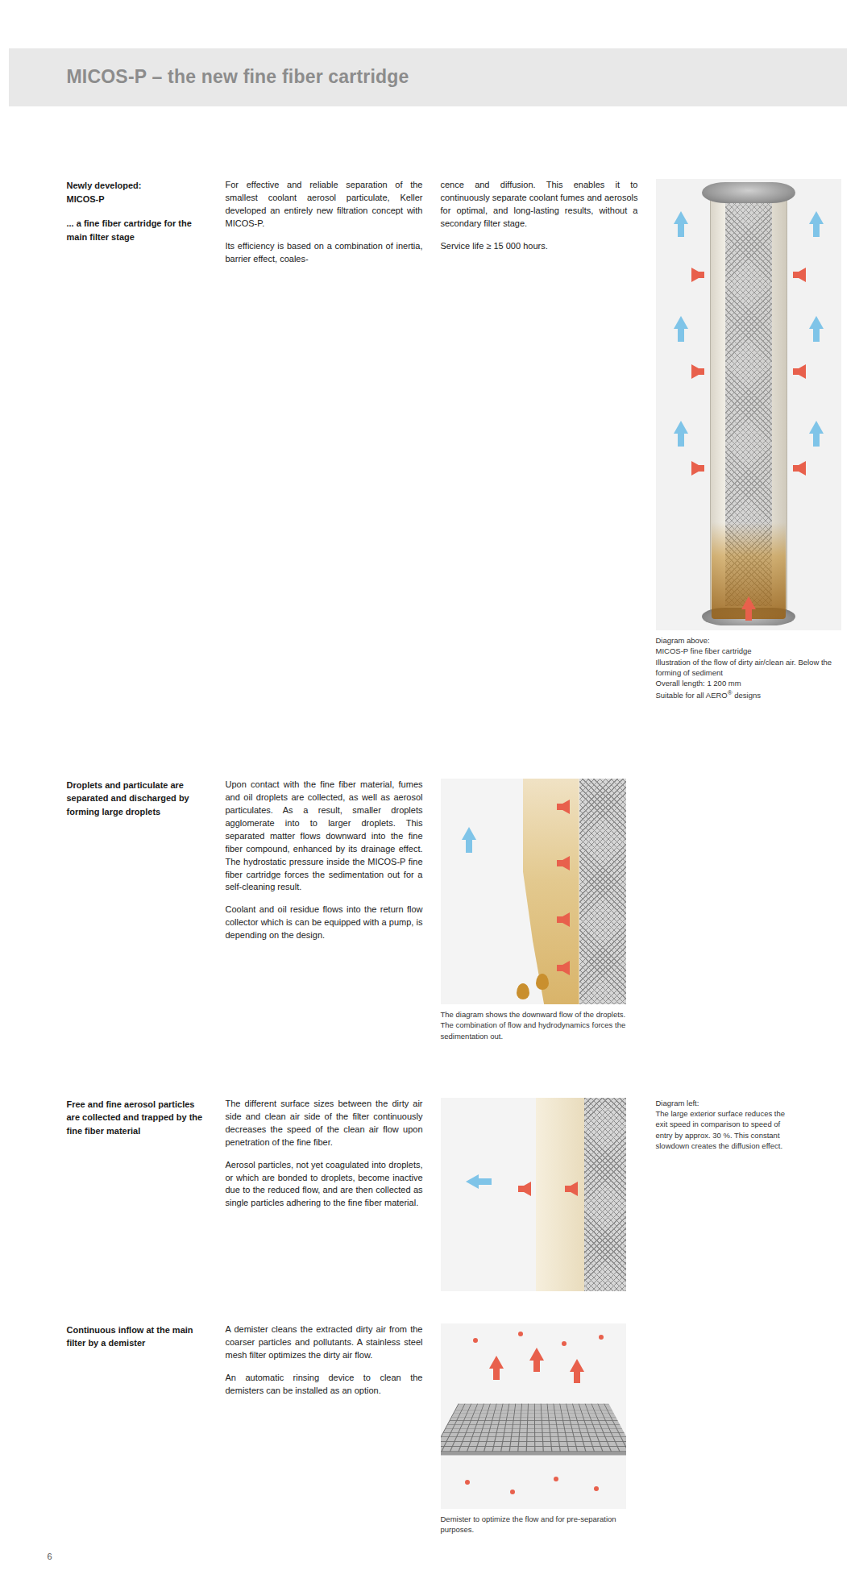MICOS-P – the new fine fiber cartridge
Newly developed:
MICOS-P ... a fine fiber cartridge for the main filter stage
For effective and reliable separation of the smallest coolant aerosol particulate, Keller developed an entirely new filtration concept with MICOS-P.
Its efficiency is based on a combination of inertia, barrier effect, coales-
cence and diffusion. This enables it to continuously separate coolant fumes and aerosols for optimal, and long-lasting results, without a secondary filter stage.
Service life ≥ 15 000 hours.
Diagram above:
MICOS-P fine fiber cartridge
Illustration of the flow of dirty air/clean air. Below the forming of sediment
Overall length: 1 200 mm
Suitable for all AERO® designs
Droplets and particulate are separated and discharged by forming large droplets
Upon contact with the fine fiber material, fumes and oil droplets are collected, as well as aerosol particulates. As a result, smaller droplets agglomerate into to larger droplets. This separated matter flows downward into the fine fiber compound, enhanced by its drainage effect. The hydrostatic pressure inside the MICOS-P fine fiber cartridge forces the sedimentation out for a self-cleaning result.
Coolant and oil residue flows into the return flow collector which is can be equipped with a pump, is depending on the design.
The diagram shows the downward flow of the droplets. The combination of flow and hydrodynamics forces the sedimentation out.
Free and fine aerosol particles are collected and trapped by the fine fiber material
The different surface sizes between the dirty air side and clean air side of the filter continuously decreases the speed of the clean air flow upon penetration of the fine fiber.
Aerosol particles, not yet coagulated into droplets, or which are bonded to droplets, become inactive due to the reduced flow, and are then collected as single particles adhering to the fine fiber material.
Diagram left:
The large exterior surface reduces the exit speed in comparison to speed of entry by approx. 30 %. This constant slowdown creates the diffusion effect.
Continuous inflow at the main filter by a demister
A demister cleans the extracted dirty air from the coarser particles and pollutants. A stainless steel mesh filter optimizes the dirty air flow.
An automatic rinsing device to clean the demisters can be installed as an option.
Demister to optimize the flow and for pre-separation purposes.
6